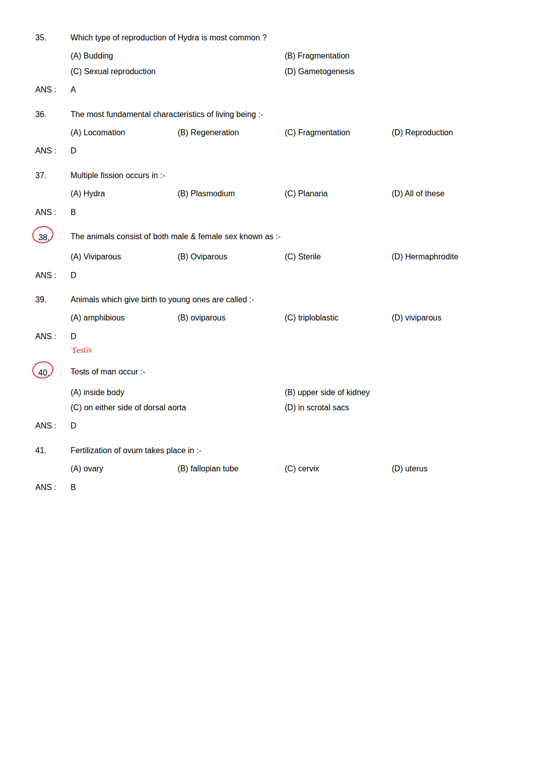35.
Which type of reproduction of Hydra is most common ?
(A) Budding
(B) Fragmentation
(C) Sexual reproduction
(D) Gametogenesis
ANS : A
36.
The most fundamental characteristics of living being :-
(A) Locomation
(B) Regeneration
(C) Fragmentation
(D) Reproduction
ANS : D
37.
Multiple fission occurs in :-
(A) Hydra
(B) Plasmodium
(C) Planaria
(D) All of these
ANS : B
38.
The animals consist of both male & female sex known as :-
(A) Viviparous
(B) Oviparous
(C) Sterile
(D) Hermaphrodite
ANS : D
39.
Animals which give birth to young ones are called :-
(A) amphibious
(B) oviparous
(C) triploblastic
(D) viviparous
ANS : D
Testis
40.
Tests of man occur :-
(A) inside body
(B) upper side of kidney
(C) on either side of dorsal aorta
(D) in scrotal sacs
ANS : D
41.
Fertilization of ovum takes place in :-
(A) ovary
(B) fallopian tube
(C) cervix
(D) uterus
ANS : B